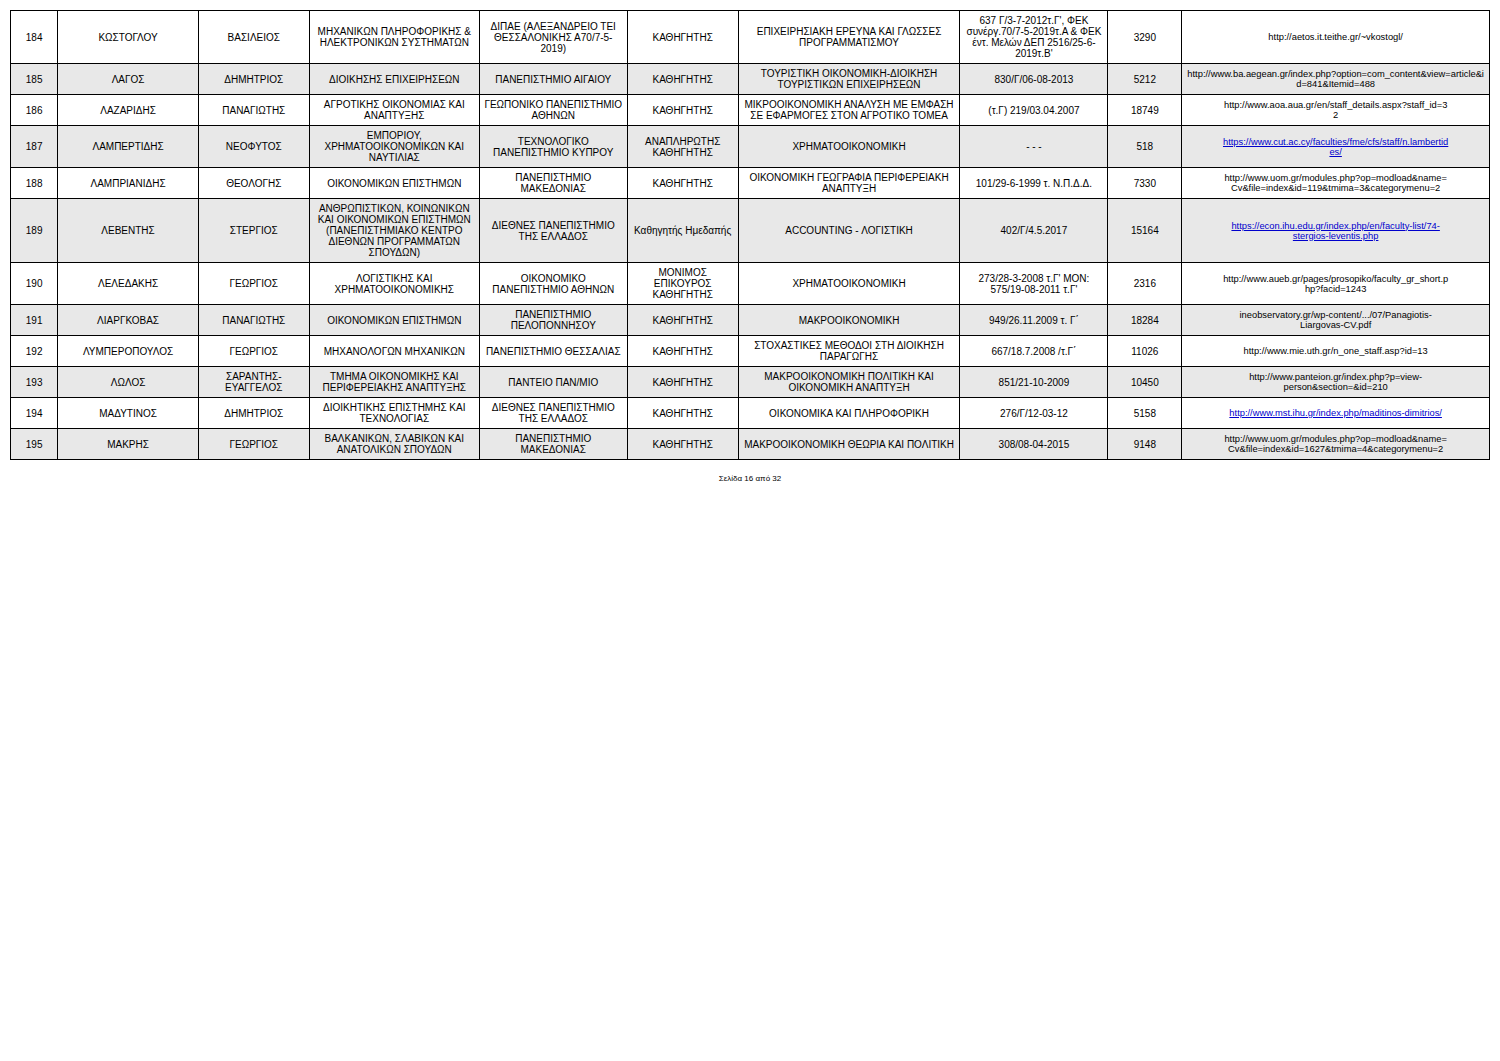| 184 | ΚΩΣΤΟΓΛΟΥ | ΒΑΣΙΛΕΙΟΣ | ΜΗΧΑΝΙΚΩΝ ΠΛΗΡΟΦΟΡΙΚΗΣ & ΗΛΕΚΤΡΟΝΙΚΩΝ ΣΥΣΤΗΜΑΤΩΝ | ΔΙΠΑΕ (ΑΛΕΞΑΝΔΡΕΙΟ ΤΕΙ ΘΕΣΣΑΛΟΝΙΚΗΣ Α70/7-5-2019) | ΚΑΘΗΓΗΤΗΣ | ΕΠΙΧΕΙΡΗΣΙΑΚΗ ΕΡΕΥΝΑ ΚΑΙ ΓΛΩΣΣΕΣ ΠΡΟΓΡΑΜΜΑΤΙΣΜΟΥ | 637 Γ/3-7-2012τ.Γ', ΦΕΚ συνέργ.70/7-5-2019τ.Α & ΦΕΚ έντ. Μελών ΔΕΠ 2516/25-6-2019τ.Β' | 3290 | http://aetos.it.teithe.gr/~vkostogl/ |
| 185 | ΛΑΓΟΣ | ΔΗΜΗΤΡΙΟΣ | ΔΙΟΙΚΗΣΗΣ ΕΠΙΧΕΙΡΗΣΕΩΝ | ΠΑΝΕΠΙΣΤΗΜΙΟ ΑΙΓΑΙΟΥ | ΚΑΘΗΓΗΤΗΣ | ΤΟΥΡΙΣΤΙΚΗ ΟΙΚΟΝΟΜΙΚΗ-ΔΙΟΙΚΗΣΗ ΤΟΥΡΙΣΤΙΚΩΝ ΕΠΙΧΕΙΡΗΣΕΩΝ | 830/Γ/06-08-2013 | 5212 | http://www.ba.aegean.gr/index.php?option=com_content&view=article&id=841&Itemid=488 |
| 186 | ΛΑΖΑΡΙΔΗΣ | ΠΑΝΑΓΙΩΤΗΣ | ΑΓΡΟΤΙΚΗΣ ΟΙΚΟΝΟΜΙΑΣ ΚΑΙ ΑΝΑΠΤΥΞΗΣ | ΓΕΩΠΟΝΙΚΟ ΠΑΝΕΠΙΣΤΗΜΙΟ ΑΘΗΝΩΝ | ΚΑΘΗΓΗΤΗΣ | ΜΙΚΡΟΟΙΚΟΝΟΜΙΚΗ ΑΝΑΛΥΣΗ ΜΕ ΕΜΦΑΣΗ ΣΕ ΕΦΑΡΜΟΓΕΣ ΣΤΟΝ ΑΓΡΟΤΙΚΟ ΤΟΜΕΑ | (τ.Γ) 219/03.04.2007 | 18749 | http://www.aoa.aua.gr/en/staff_details.aspx?staff_id=3 2 |
| 187 | ΛΑΜΠΕΡΤΙΔΗΣ | ΝΕΟΦΥΤΟΣ | ΕΜΠΟΡΙΟΥ, ΧΡΗΜΑΤΟΟΙΚΟΝΟΜΙΚΩΝ ΚΑΙ ΝΑΥΤΙΛΙΑΣ | ΤΕΧΝΟΛΟΓΙΚΟ ΠΑΝΕΠΙΣΤΗΜΙΟ ΚΥΠΡΟΥ | ΑΝΑΠΛΗΡΩΤΗΣ ΚΑΘΗΓΗΤΗΣ | ΧΡΗΜΑΤΟΟΙΚΟΝΟΜΙΚΗ | - - - | 518 | https://www.cut.ac.cy/faculties/fme/cfs/staff/n.lambertid es/ |
| 188 | ΛΑΜΠΡΙΑΝΙΔΗΣ | ΘΕΟΛΟΓΗΣ | ΟΙΚΟΝΟΜΙΚΩΝ ΕΠΙΣΤΗΜΩΝ | ΠΑΝΕΠΙΣΤΗΜΙΟ ΜΑΚΕΔΟΝΙΑΣ | ΚΑΘΗΓΗΤΗΣ | ΟΙΚΟΝΟΜΙΚΗ ΓΕΩΓΡΑΦΙΑ ΠΕΡΙΦΕΡΕΙΑΚΗ ΑΝΑΠΤΥΞΗ | 101/29-6-1999 τ. Ν.Π.Δ.Δ. | 7330 | http://www.uom.gr/modules.php?op=modload&name= Cv&file=index&id=119&tmima=3&categorymenu=2 |
| 189 | ΛΕΒΕΝΤΗΣ | ΣΤΕΡΓΙΟΣ | ΑΝΘΡΩΠΙΣΤΙΚΩΝ, ΚΟΙΝΩΝΙΚΩΝ ΚΑΙ ΟΙΚΟΝΟΜΙΚΩΝ ΕΠΙΣΤΗΜΩΝ (ΠΑΝΕΠΙΣΤΗΜΙΑΚΟ ΚΕΝΤΡΟ ΔΙΕΘΝΩΝ ΠΡΟΓΡΑΜΜΑΤΩΝ ΣΠΟΥΔΩΝ) | ΔΙΕΘΝΕΣ ΠΑΝΕΠΙΣΤΗΜΙΟ ΤΗΣ ΕΛΛΑΔΟΣ | Καθηγητής Ημεδαπής | ACCOUNTING - ΛΟΓΙΣΤΙΚΗ | 402/Γ/4.5.2017 | 15164 | https://econ.ihu.edu.gr/index.php/en/faculty-list/74- stergios-leventis.php |
| 190 | ΛΕΛΕΔΑΚΗΣ | ΓΕΩΡΓΙΟΣ | ΛΟΓΙΣΤΙΚΗΣ ΚΑΙ ΧΡΗΜΑΤΟΟΙΚΟΝΟΜΙΚΗΣ | ΟΙΚΟΝΟΜΙΚΟ ΠΑΝΕΠΙΣΤΗΜΙΟ ΑΘΗΝΩΝ | ΜΟΝΙΜΟΣ ΕΠΙΚΟΥΡΟΣ ΚΑΘΗΓΗΤΗΣ | ΧΡΗΜΑΤΟΟΙΚΟΝΟΜΙΚΗ | 273/28-3-2008 τ.Γ' ΜΟΝ: 575/19-08-2011 τ.Γ' | 2316 | http://www.aueb.gr/pages/prosopiko/faculty_gr_short.p hp?facid=1243 |
| 191 | ΛΙΑΡΓΚΟΒΑΣ | ΠΑΝΑΓΙΩΤΗΣ | ΟΙΚΟΝΟΜΙΚΩΝ ΕΠΙΣΤΗΜΩΝ | ΠΑΝΕΠΙΣΤΗΜΙΟ ΠΕΛΟΠΟΝΝΗΣΟΥ | ΚΑΘΗΓΗΤΗΣ | ΜΑΚΡΟΟΙΚΟΝΟΜΙΚΗ | 949/26.11.2009 τ. Γ΄ | 18284 | ineobservatory.gr/wp-content/.../07/Panagiotis- Liargovas-CV.pdf |
| 192 | ΛΥΜΠΕΡΟΠΟΥΛΟΣ | ΓΕΩΡΓΙΟΣ | ΜΗΧΑΝΟΛΟΓΩΝ ΜΗΧΑΝΙΚΩΝ | ΠΑΝΕΠΙΣΤΗΜΙΟ ΘΕΣΣΑΛΙΑΣ | ΚΑΘΗΓΗΤΗΣ | ΣΤΟΧΑΣΤΙΚΕΣ ΜΕΘΟΔΟΙ ΣΤΗ ΔΙΟΙΚΗΣΗ ΠΑΡΑΓΩΓΗΣ | 667/18.7.2008 /τ.Γ΄ | 11026 | http://www.mie.uth.gr/n_one_staff.asp?id=13 |
| 193 | ΛΩΛΟΣ | ΣΑΡΑΝΤΗΣ-ΕΥΑΓΓΕΛΟΣ | ΤΜΗΜΑ ΟΙΚΟΝΟΜΙΚΗΣ ΚΑΙ ΠΕΡΙΦΕΡΕΙΑΚΗΣ ΑΝΑΠΤΥΞΗΣ | ΠΑΝΤΕΙΟ ΠΑΝ/ΜΙΟ | ΚΑΘΗΓΗΤΗΣ | ΜΑΚΡΟΟΙΚΟΝΟΜΙΚΗ ΠΟΛΙΤΙΚΗ ΚΑΙ ΟΙΚΟΝΟΜΙΚΗ ΑΝΑΠΤΥΞΗ | 851/21-10-2009 | 10450 | http://www.panteion.gr/index.php?p=view- person&section=&id=210 |
| 194 | ΜΑΔΥΤΙΝΟΣ | ΔΗΜΗΤΡΙΟΣ | ΔΙΟΙΚΗΤΙΚΗΣ ΕΠΙΣΤΗΜΗΣ ΚΑΙ ΤΕΧΝΟΛΟΓΙΑΣ | ΔΙΕΘΝΕΣ ΠΑΝΕΠΙΣΤΗΜΙΟ ΤΗΣ ΕΛΛΑΔΟΣ | ΚΑΘΗΓΗΤΗΣ | ΟΙΚΟΝΟΜΙΚΑ ΚΑΙ ΠΛΗΡΟΦΟΡΙΚΗ | 276/Γ/12-03-12 | 5158 | http://www.mst.ihu.gr/index.php/maditinos-dimitrios/ |
| 195 | ΜΑΚΡΗΣ | ΓΕΩΡΓΙΟΣ | ΒΑΛΚΑΝΙΚΩΝ, ΣΛΑΒΙΚΩΝ ΚΑΙ ΑΝΑΤΟΛΙΚΩΝ ΣΠΟΥΔΩΝ | ΠΑΝΕΠΙΣΤΗΜΙΟ ΜΑΚΕΔΟΝΙΑΣ | ΚΑΘΗΓΗΤΗΣ | ΜΑΚΡΟΟΙΚΟΝΟΜΙΚΗ ΘΕΩΡΙΑ ΚΑΙ ΠΟΛΙΤΙΚΗ | 308/08-04-2015 | 9148 | http://www.uom.gr/modules.php?op=modload&name= Cv&file=index&id=1627&tmima=4&categorymenu=2 |
Σελίδα 16 από 32